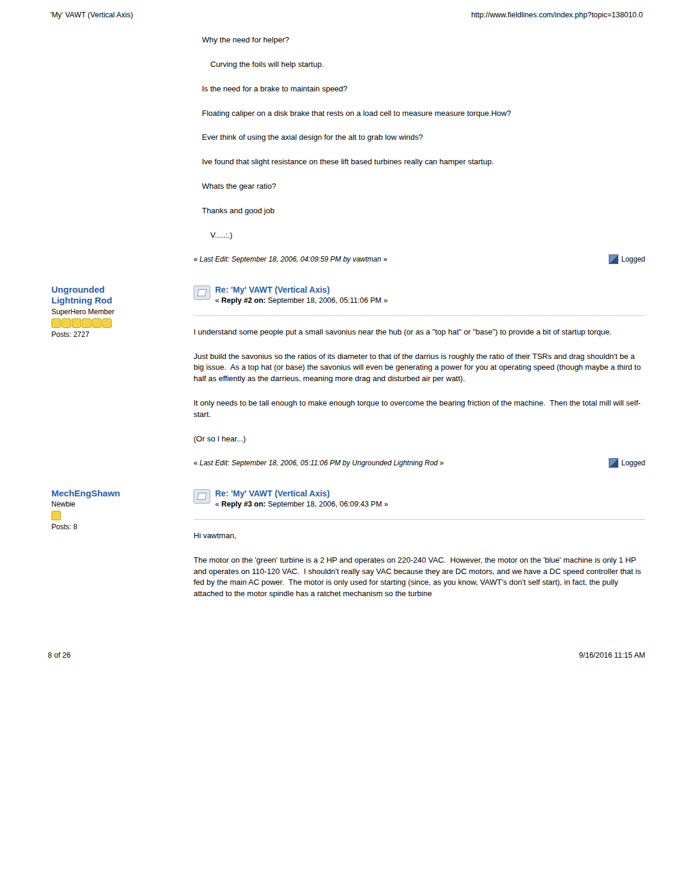'My' VAWT (Vertical Axis)
http://www.fieldlines.com/index.php?topic=138010.0
Why the need for helper?
Curving the foils will help startup.
Is the need for a brake to maintain speed?
Floating caliper on a disk brake that rests on a load cell to measure measure torque.How?
Ever think of using the axial design for the alt to grab low winds?
Ive found that slight resistance on these lift based turbines really can hamper startup.
Whats the gear ratio?
Thanks and good job
V.....:.)
« Last Edit: September 18, 2006, 04:09:59 PM by vawtman »
Logged
Ungrounded
Lightning Rod
SuperHero Member
Posts: 2727
Re: 'My' VAWT (Vertical Axis)
« Reply #2 on: September 18, 2006, 05:11:06 PM »
I understand some people put a small savonius near the hub (or as a "top hat" or "base") to provide a bit of startup torque.
Just build the savonius so the ratios of its diameter to that of the darrius is roughly the ratio of their TSRs and drag shouldn't be a big issue. As a top hat (or base) the savonius will even be generating a power for you at operating speed (though maybe a third to half as effiently as the darrieus, meaning more drag and disturbed air per watt).
It only needs to be tall enough to make enough torque to overcome the bearing friction of the machine. Then the total mill will self-start.
(Or so I hear...)
« Last Edit: September 18, 2006, 05:11:06 PM by Ungrounded Lightning Rod »
Logged
MechEngShawn
Newbie
Posts: 8
Re: 'My' VAWT (Vertical Axis)
« Reply #3 on: September 18, 2006, 06:09:43 PM »
Hi vawtman,
The motor on the 'green' turbine is a 2 HP and operates on 220-240 VAC. However, the motor on the 'blue' machine is only 1 HP and operates on 110-120 VAC. I shouldn't really say VAC because they are DC motors, and we have a DC speed controller that is fed by the main AC power. The motor is only used for starting (since, as you know, VAWT's don't self start), in fact, the pully attached to the motor spindle has a ratchet mechanism so the turbine
8 of 26
9/16/2016 11:15 AM